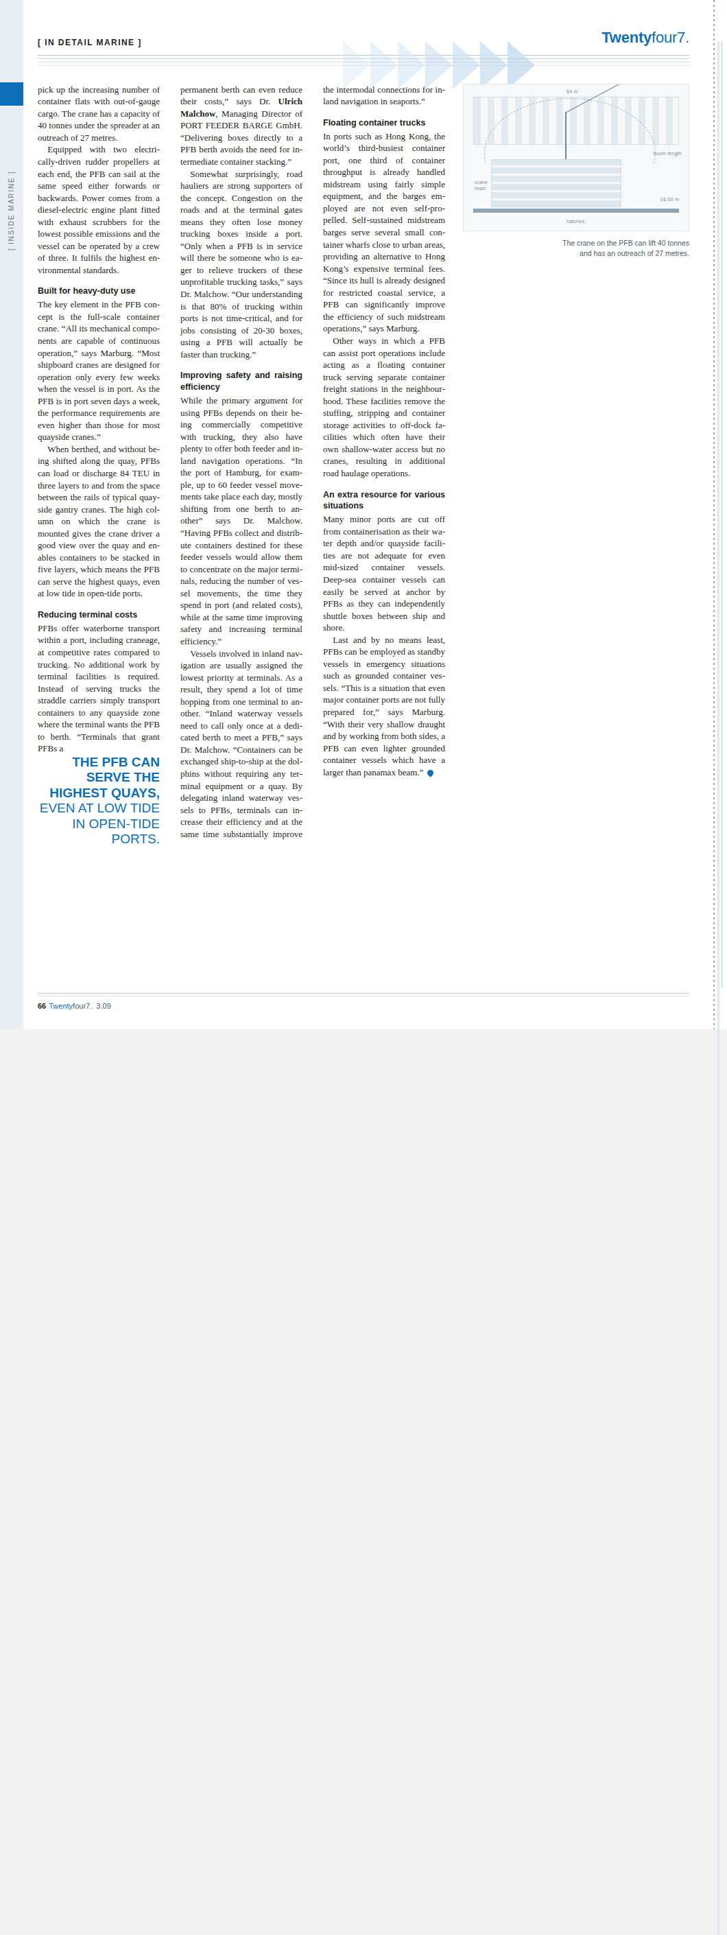[ INSIDE MARINE ]
[ IN DETAIL MARINE ]
Twenty four7.
64 m boom length 16,00 m hatches crane
mast
The crane on the PFB can lift 40 tonnes and has an outreach of 27 metres.
pick up the increasing number of container flats with out-of-gauge cargo. The crane has a capacity of 40 tonnes under the spreader at an outreach of 27 metres.
Equipped with two electrically-driven rudder propellers at each end, the PFB can sail at the same speed either forwards or backwards. Power comes from a diesel-electric engine plant fitted with exhaust scrubbers for the lowest possible emissions and the vessel can be operated by a crew of three. It fulfils the highest environmental standards.
Built for heavy-duty use
The key element in the PFB concept is the full-scale container crane. “All its mechanical components are capable of continuous operation,” says Marburg. “Most shipboard cranes are designed for operation only every few weeks when the vessel is in port. As the PFB is in port seven days a week, the performance requirements are even higher than those for most quayside cranes.”
When berthed, and without being shifted along the quay, PFBs can load or discharge 84 TEU in three layers to and from the space between the rails of typical quayside gantry cranes. The high column on which the crane is mounted gives the crane driver a good view over the quay and enables containers to be stacked in five layers, which means the PFB can serve the highest quays, even at low tide in open-tide ports.
Reducing terminal costs
PFBs offer waterborne transport within a port, including craneage, at competitive rates compared to trucking. No additional work by terminal facilities is required. Instead of serving trucks the straddle carriers simply transport containers to any quayside zone where the terminal wants the PFB to berth. “Terminals that grant PFBs a
THE PFB CAN SERVE THE HIGHEST QUAYS, EVEN AT LOW TIDE IN OPEN-TIDE PORTS.
permanent berth can even reduce their costs,” says Dr. Ulrich Malchow, Managing Director of PORT FEEDER BARGE GmbH. “Delivering boxes directly to a PFB berth avoids the need for intermediate container stacking.”
Somewhat surprisingly, road hauliers are strong supporters of the concept. Congestion on the roads and at the terminal gates means they often lose money trucking boxes inside a port. “Only when a PFB is in service will there be someone who is eager to relieve truckers of these unprofitable trucking tasks,” says Dr. Malchow. “Our understanding is that 80% of trucking within ports is not time-critical, and for jobs consisting of 20-30 boxes, using a PFB will actually be faster than trucking.”
Improving safety and raising efficiency
While the primary argument for using PFBs depends on their being commercially competitive with trucking, they also have plenty to offer both feeder and inland navigation operations. “In the port of Hamburg, for example, up to 60 feeder vessel movements take place each day, mostly shifting from one berth to another” says Dr. Malchow. “Having PFBs collect and distribute containers destined for these feeder vessels would allow them to concentrate on the major terminals, reducing the number of vessel movements, the time they spend in port (and related costs), while at the same time improving safety and increasing terminal efficiency.”
Vessels involved in inland navigation are usually assigned the lowest priority at terminals. As a result, they spend a lot of time hopping from one terminal to another. “Inland waterway vessels need to call only once at a dedicated berth to meet a PFB,” says Dr. Malchow. “Containers can be exchanged ship-to-ship at the dolphins without requiring any terminal equipment or a quay. By delegating inland waterway vessels to PFBs, terminals can increase their efficiency and at the same time substantially improve the intermodal connections for inland navigation in seaports.”
Floating container trucks
In ports such as Hong Kong, the world’s third-busiest container port, one third of container throughput is already handled midstream using fairly simple equipment, and the barges employed are not even self-propelled. Self-sustained midstream barges serve several small container wharfs close to urban areas, providing an alternative to Hong Kong’s expensive terminal fees. “Since its hull is already designed for restricted coastal service, a PFB can significantly improve the efficiency of such midstream operations,” says Marburg.
Other ways in which a PFB can assist port operations include acting as a floating container truck serving separate container freight stations in the neighbourhood. These facilities remove the stuffing, stripping and container storage activities to off-dock facilities which often have their own shallow-water access but no cranes, resulting in additional road haulage operations.
An extra resource for various situations
Many minor ports are cut off from containerisation as their water depth and/or quayside facilities are not adequate for even mid-sized container vessels. Deep-sea container vessels can easily be served at anchor by PFBs as they can independently shuttle boxes between ship and shore.
Last and by no means least, PFBs can be employed as standby vessels in emergency situations such as grounded container vessels. “This is a situation that even major container ports are not fully prepared for,” says Marburg. “With their very shallow draught and by working from both sides, a PFB can even lighter grounded container vessels which have a larger than panamax beam.”
66 Twentyfour7. 3.09